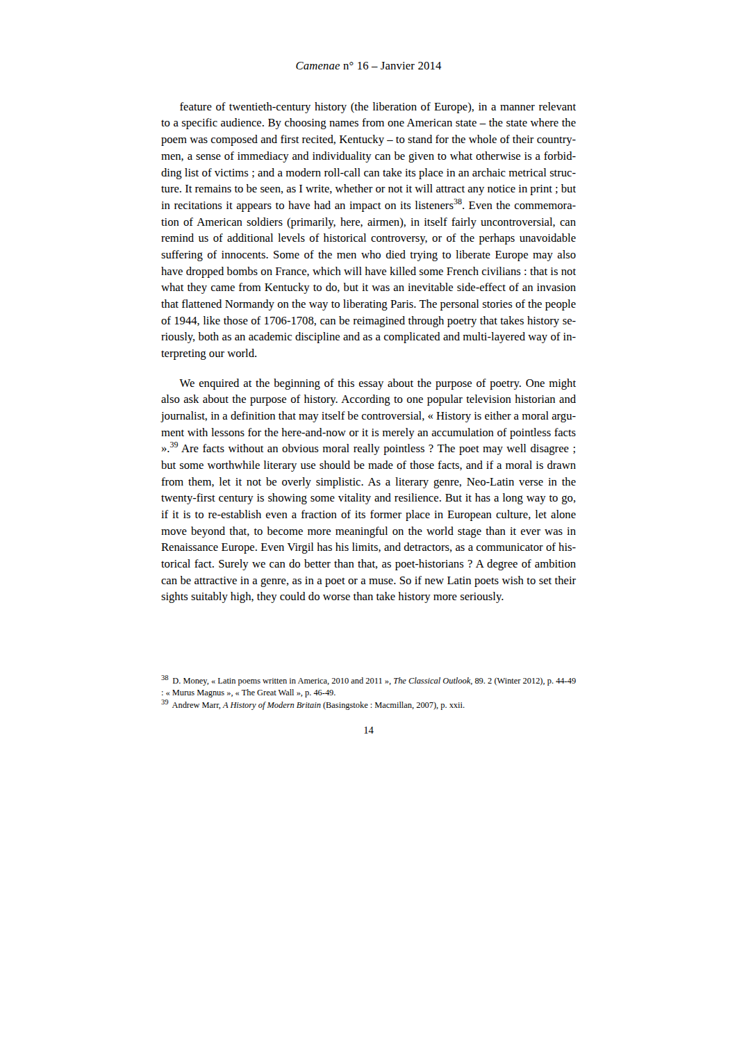Camenae n° 16 – Janvier 2014
feature of twentieth-century history (the liberation of Europe), in a manner relevant to a specific audience. By choosing names from one American state – the state where the poem was composed and first recited, Kentucky – to stand for the whole of their countrymen, a sense of immediacy and individuality can be given to what otherwise is a forbidding list of victims ; and a modern roll-call can take its place in an archaic metrical structure. It remains to be seen, as I write, whether or not it will attract any notice in print ; but in recitations it appears to have had an impact on its listeners38. Even the commemoration of American soldiers (primarily, here, airmen), in itself fairly uncontroversial, can remind us of additional levels of historical controversy, or of the perhaps unavoidable suffering of innocents. Some of the men who died trying to liberate Europe may also have dropped bombs on France, which will have killed some French civilians : that is not what they came from Kentucky to do, but it was an inevitable side-effect of an invasion that flattened Normandy on the way to liberating Paris. The personal stories of the people of 1944, like those of 1706-1708, can be reimagined through poetry that takes history seriously, both as an academic discipline and as a complicated and multi-layered way of interpreting our world.
We enquired at the beginning of this essay about the purpose of poetry. One might also ask about the purpose of history. According to one popular television historian and journalist, in a definition that may itself be controversial, « History is either a moral argument with lessons for the here-and-now or it is merely an accumulation of pointless facts ».39 Are facts without an obvious moral really pointless ? The poet may well disagree ; but some worthwhile literary use should be made of those facts, and if a moral is drawn from them, let it not be overly simplistic. As a literary genre, Neo-Latin verse in the twenty-first century is showing some vitality and resilience. But it has a long way to go, if it is to re-establish even a fraction of its former place in European culture, let alone move beyond that, to become more meaningful on the world stage than it ever was in Renaissance Europe. Even Virgil has his limits, and detractors, as a communicator of historical fact. Surely we can do better than that, as poet-historians ? A degree of ambition can be attractive in a genre, as in a poet or a muse. So if new Latin poets wish to set their sights suitably high, they could do worse than take history more seriously.
38 D. Money, « Latin poems written in America, 2010 and 2011 », The Classical Outlook, 89. 2 (Winter 2012), p. 44-49 : « Murus Magnus », « The Great Wall », p. 46-49.
39 Andrew Marr, A History of Modern Britain (Basingstoke : Macmillan, 2007), p. xxii.
14